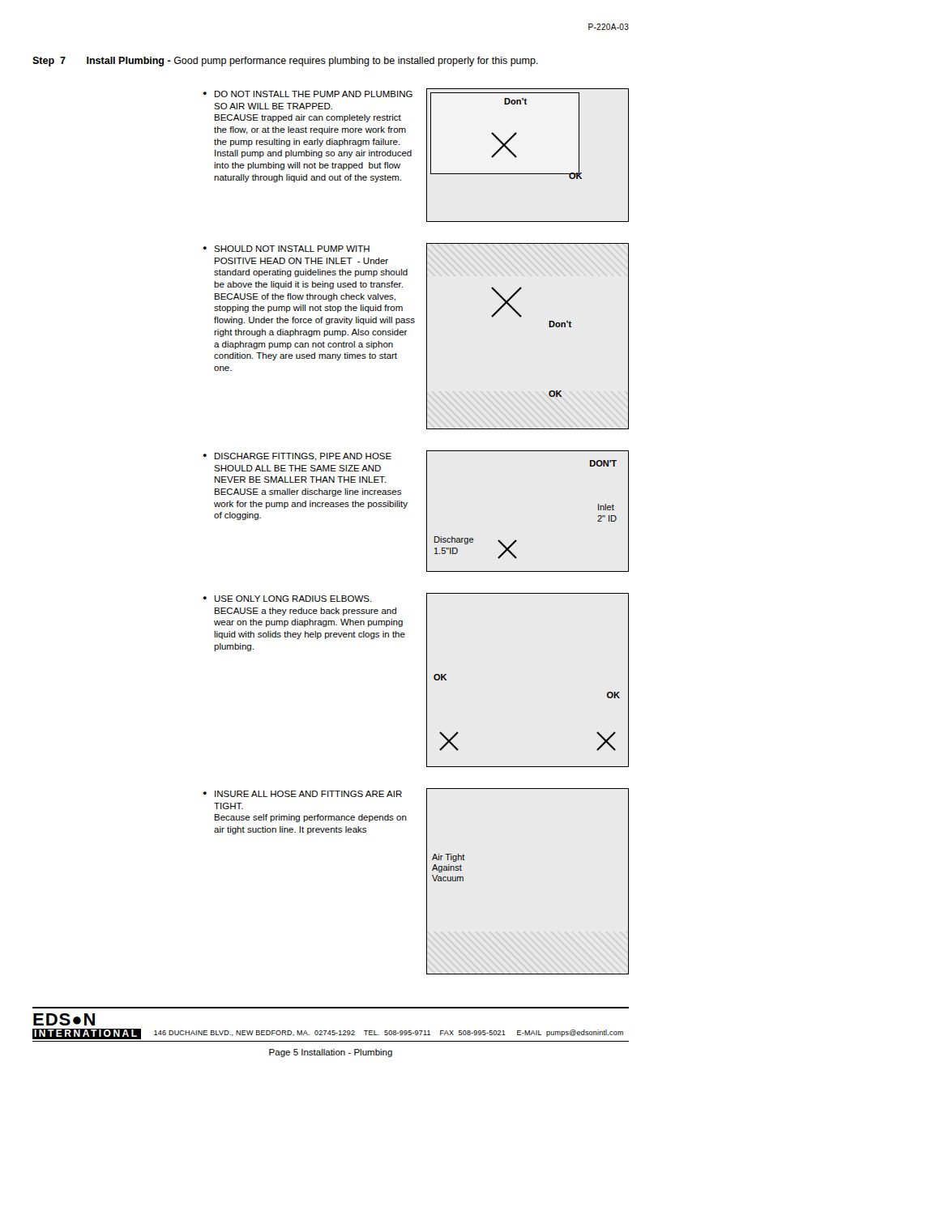P-220A-03
Step 7 Install Plumbing - Good pump performance requires plumbing to be installed properly for this pump.
Do not install the pump and plumbing so air will be trapped.
BECAUSE trapped air can completely restrict the flow, or at the least require more work from the pump resulting in early diaphragm failure. Install pump and plumbing so any air introduced into the plumbing will not be trapped but flow naturally through liquid and out of the system.
Don’t
OK
Should not install pump with positive head on the inlet - Under standard operating guidelines the pump should be above the liquid it is being used to transfer.
BECAUSE of the flow through check valves, stopping the pump will not stop the liquid from flowing. Under the force of gravity liquid will pass right through a diaphragm pump. Also consider a diaphragm pump can not control a siphon condition. They are used many times to start one.
Don’t
OK
Discharge fittings, pipe and hose should all be the same size and never be smaller than the inlet.
BECAUSE a smaller discharge line increases work for the pump and increases the possibility of clogging.
DON'T
Inlet
2" ID
Discharge
1.5"ID
Use only long radius elbows.
BECAUSE a they reduce back pressure and wear on the pump diaphragm. When pumping liquid with solids they help prevent clogs in the plumbing.
OK
OK
Insure all hose and fittings are air tight.
Because self priming performance depends on air tight suction line. It prevents leaks
Air Tight
Against
Vacuum
EDS●N
INTERNATIONAL
146 DUCHAINE BLVD., NEW BEDFORD, MA. 02745-1292 TEL. 508-995-9711 FAX 508-995-5021 E-MAIL pumps@edsonintl.com
Page 5 Installation - Plumbing